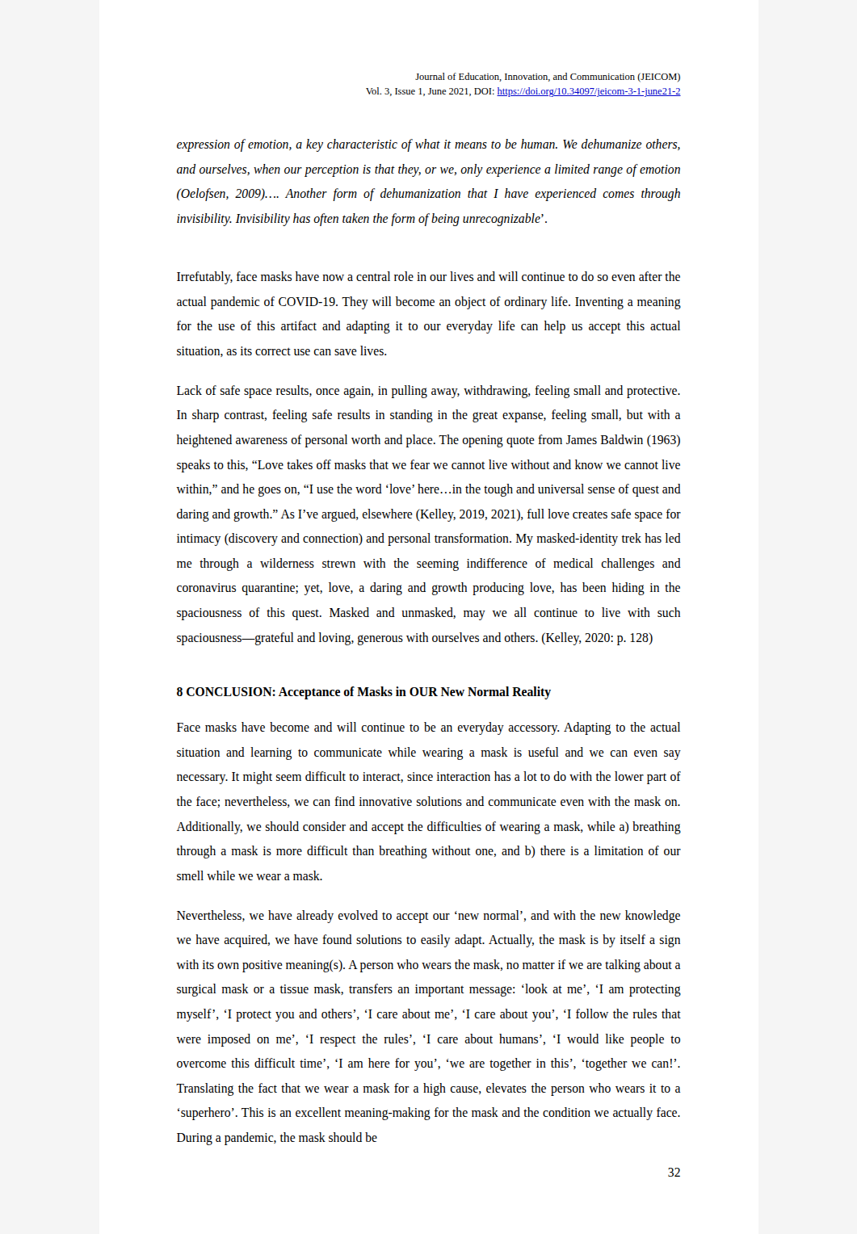Journal of Education, Innovation, and Communication (JEICOM)
Vol. 3, Issue 1, June 2021, DOI: https://doi.org/10.34097/jeicom-3-1-june21-2
expression of emotion, a key characteristic of what it means to be human. We dehumanize others, and ourselves, when our perception is that they, or we, only experience a limited range of emotion (Oelofsen, 2009)…. Another form of dehumanization that I have experienced comes through invisibility. Invisibility has often taken the form of being unrecognizable’.
Irrefutably, face masks have now a central role in our lives and will continue to do so even after the actual pandemic of COVID-19. They will become an object of ordinary life. Inventing a meaning for the use of this artifact and adapting it to our everyday life can help us accept this actual situation, as its correct use can save lives.
Lack of safe space results, once again, in pulling away, withdrawing, feeling small and protective. In sharp contrast, feeling safe results in standing in the great expanse, feeling small, but with a heightened awareness of personal worth and place. The opening quote from James Baldwin (1963) speaks to this, “Love takes off masks that we fear we cannot live without and know we cannot live within,” and he goes on, “I use the word ‘love’ here…in the tough and universal sense of quest and daring and growth.” As I’ve argued, elsewhere (Kelley, 2019, 2021), full love creates safe space for intimacy (discovery and connection) and personal transformation. My masked-identity trek has led me through a wilderness strewn with the seeming indifference of medical challenges and coronavirus quarantine; yet, love, a daring and growth producing love, has been hiding in the spaciousness of this quest. Masked and unmasked, may we all continue to live with such spaciousness—grateful and loving, generous with ourselves and others. (Kelley, 2020: p. 128)
8 CONCLUSION: Acceptance of Masks in OUR New Normal Reality
Face masks have become and will continue to be an everyday accessory. Adapting to the actual situation and learning to communicate while wearing a mask is useful and we can even say necessary. It might seem difficult to interact, since interaction has a lot to do with the lower part of the face; nevertheless, we can find innovative solutions and communicate even with the mask on. Additionally, we should consider and accept the difficulties of wearing a mask, while a) breathing through a mask is more difficult than breathing without one, and b) there is a limitation of our smell while we wear a mask.
Nevertheless, we have already evolved to accept our ‘new normal’, and with the new knowledge we have acquired, we have found solutions to easily adapt. Actually, the mask is by itself a sign with its own positive meaning(s). A person who wears the mask, no matter if we are talking about a surgical mask or a tissue mask, transfers an important message: ‘look at me’, ‘I am protecting myself’, ‘I protect you and others’, ‘I care about me’, ‘I care about you’, ‘I follow the rules that were imposed on me’, ‘I respect the rules’, ‘I care about humans’, ‘I would like people to overcome this difficult time’, ‘I am here for you’, ‘we are together in this’, ‘together we can!’. Translating the fact that we wear a mask for a high cause, elevates the person who wears it to a ‘superhero’. This is an excellent meaning-making for the mask and the condition we actually face. During a pandemic, the mask should be
32